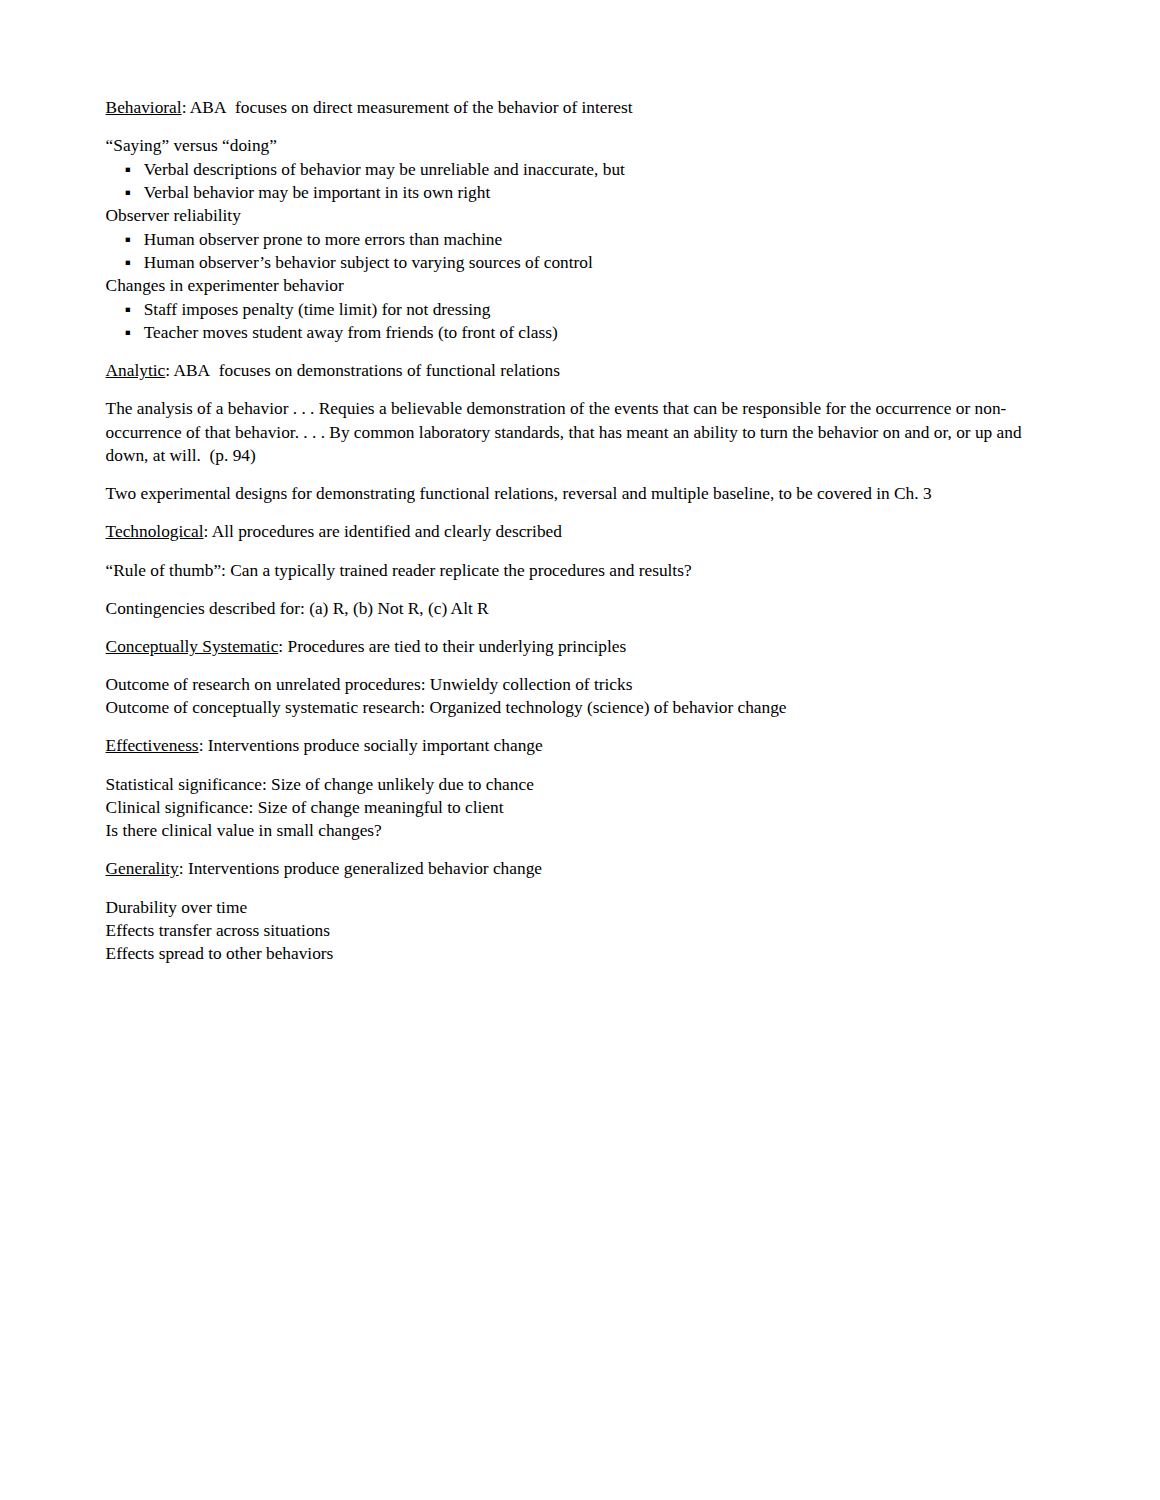Behavioral: ABA focuses on direct measurement of the behavior of interest
“Saying” versus “doing”
Verbal descriptions of behavior may be unreliable and inaccurate, but
Verbal behavior may be important in its own right
Observer reliability
Human observer prone to more errors than machine
Human observer’s behavior subject to varying sources of control
Changes in experimenter behavior
Staff imposes penalty (time limit) for not dressing
Teacher moves student away from friends (to front of class)
Analytic: ABA focuses on demonstrations of functional relations
The analysis of a behavior . . . Requies a believable demonstration of the events that can be responsible for the occurrence or non-occurrence of that behavior. . . . By common laboratory standards, that has meant an ability to turn the behavior on and or, or up and down, at will. (p. 94)
Two experimental designs for demonstrating functional relations, reversal and multiple baseline, to be covered in Ch. 3
Technological: All procedures are identified and clearly described
“Rule of thumb”: Can a typically trained reader replicate the procedures and results?
Contingencies described for: (a) R, (b) Not R, (c) Alt R
Conceptually Systematic: Procedures are tied to their underlying principles
Outcome of research on unrelated procedures: Unwieldy collection of tricks
Outcome of conceptually systematic research: Organized technology (science) of behavior change
Effectiveness: Interventions produce socially important change
Statistical significance: Size of change unlikely due to chance
Clinical significance: Size of change meaningful to client
Is there clinical value in small changes?
Generality: Interventions produce generalized behavior change
Durability over time
Effects transfer across situations
Effects spread to other behaviors